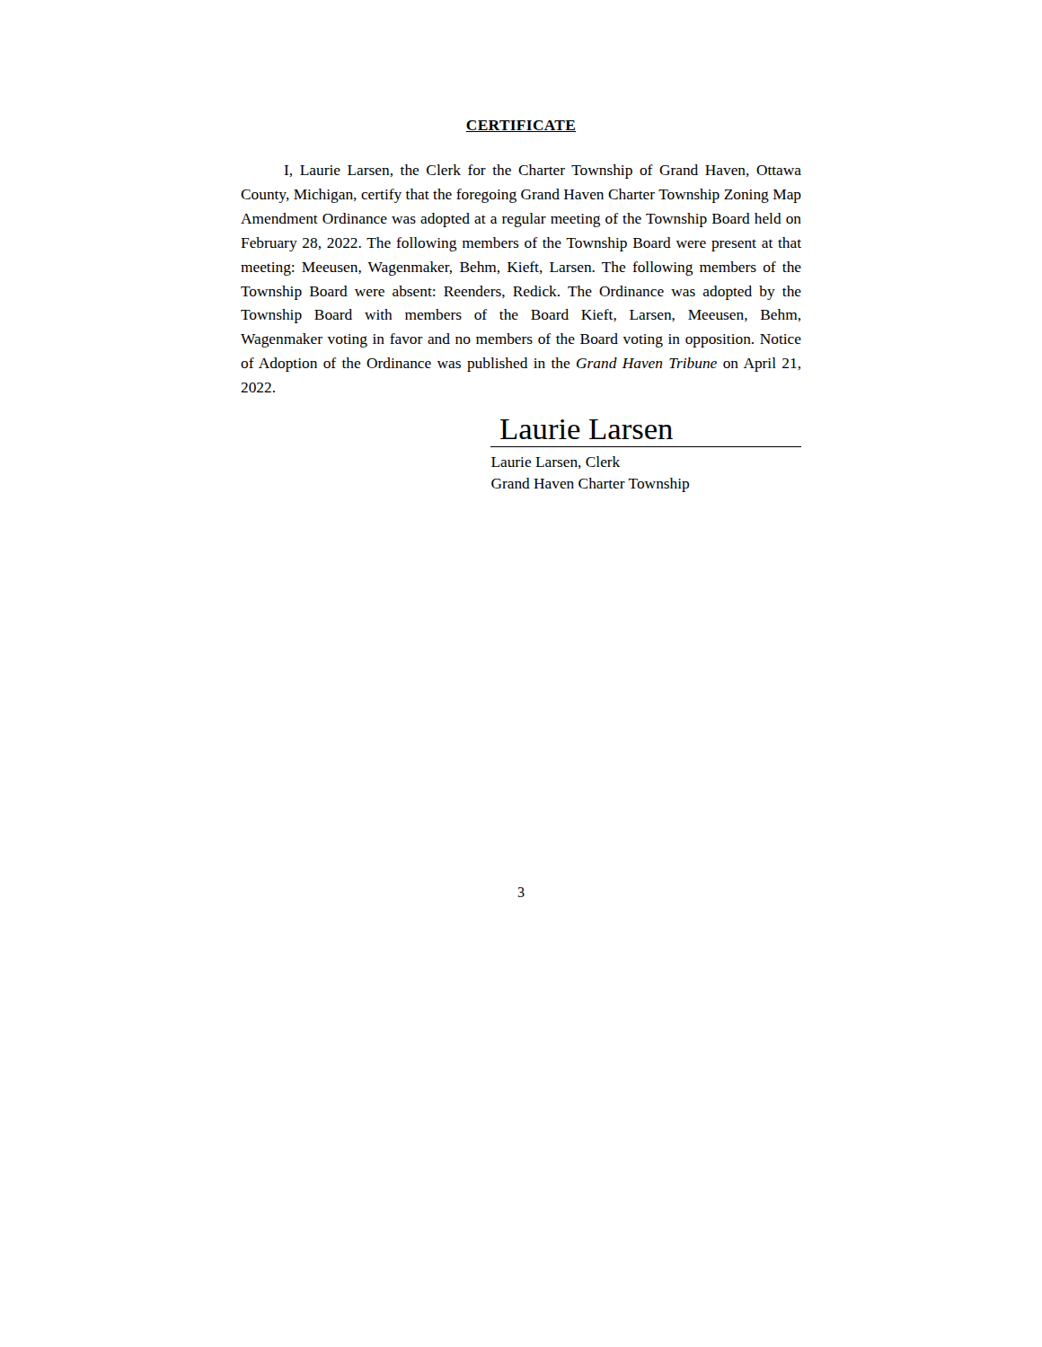CERTIFICATE
I, Laurie Larsen, the Clerk for the Charter Township of Grand Haven, Ottawa County, Michigan, certify that the foregoing Grand Haven Charter Township Zoning Map Amendment Ordinance was adopted at a regular meeting of the Township Board held on February 28, 2022. The following members of the Township Board were present at that meeting: Meeusen, Wagenmaker, Behm, Kieft, Larsen. The following members of the Township Board were absent: Reenders, Redick. The Ordinance was adopted by the Township Board with members of the Board Kieft, Larsen, Meeusen, Behm, Wagenmaker voting in favor and no members of the Board voting in opposition. Notice of Adoption of the Ordinance was published in the Grand Haven Tribune on April 21, 2022.
Laurie Larsen
Laurie Larsen, Clerk
Grand Haven Charter Township
3